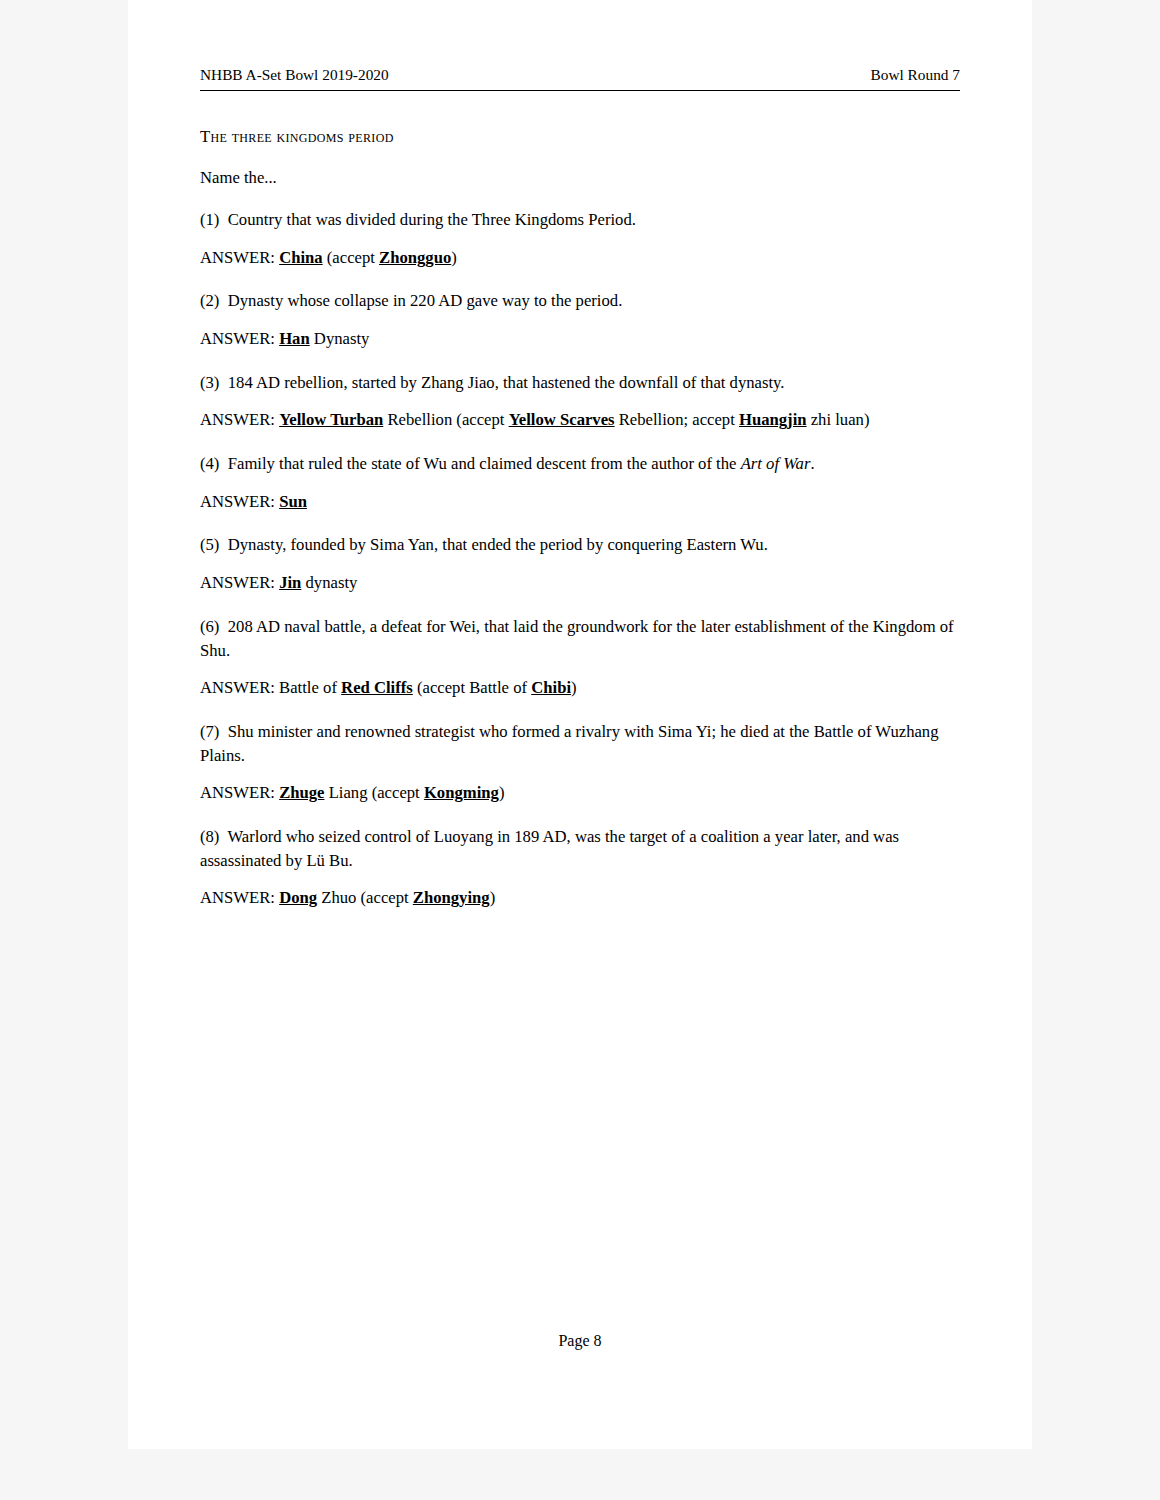NHBB A-Set Bowl 2019-2020 Bowl Round 7
The Three Kingdoms Period
Name the...
(1) Country that was divided during the Three Kingdoms Period.
ANSWER: China (accept Zhongguo)
(2) Dynasty whose collapse in 220 AD gave way to the period.
ANSWER: Han Dynasty
(3) 184 AD rebellion, started by Zhang Jiao, that hastened the downfall of that dynasty.
ANSWER: Yellow Turban Rebellion (accept Yellow Scarves Rebellion; accept Huangjin zhi luan)
(4) Family that ruled the state of Wu and claimed descent from the author of the Art of War.
ANSWER: Sun
(5) Dynasty, founded by Sima Yan, that ended the period by conquering Eastern Wu.
ANSWER: Jin dynasty
(6) 208 AD naval battle, a defeat for Wei, that laid the groundwork for the later establishment of the Kingdom of Shu.
ANSWER: Battle of Red Cliffs (accept Battle of Chibi)
(7) Shu minister and renowned strategist who formed a rivalry with Sima Yi; he died at the Battle of Wuzhang Plains.
ANSWER: Zhuge Liang (accept Kongming)
(8) Warlord who seized control of Luoyang in 189 AD, was the target of a coalition a year later, and was assassinated by Lü Bu.
ANSWER: Dong Zhuo (accept Zhongying)
Page 8